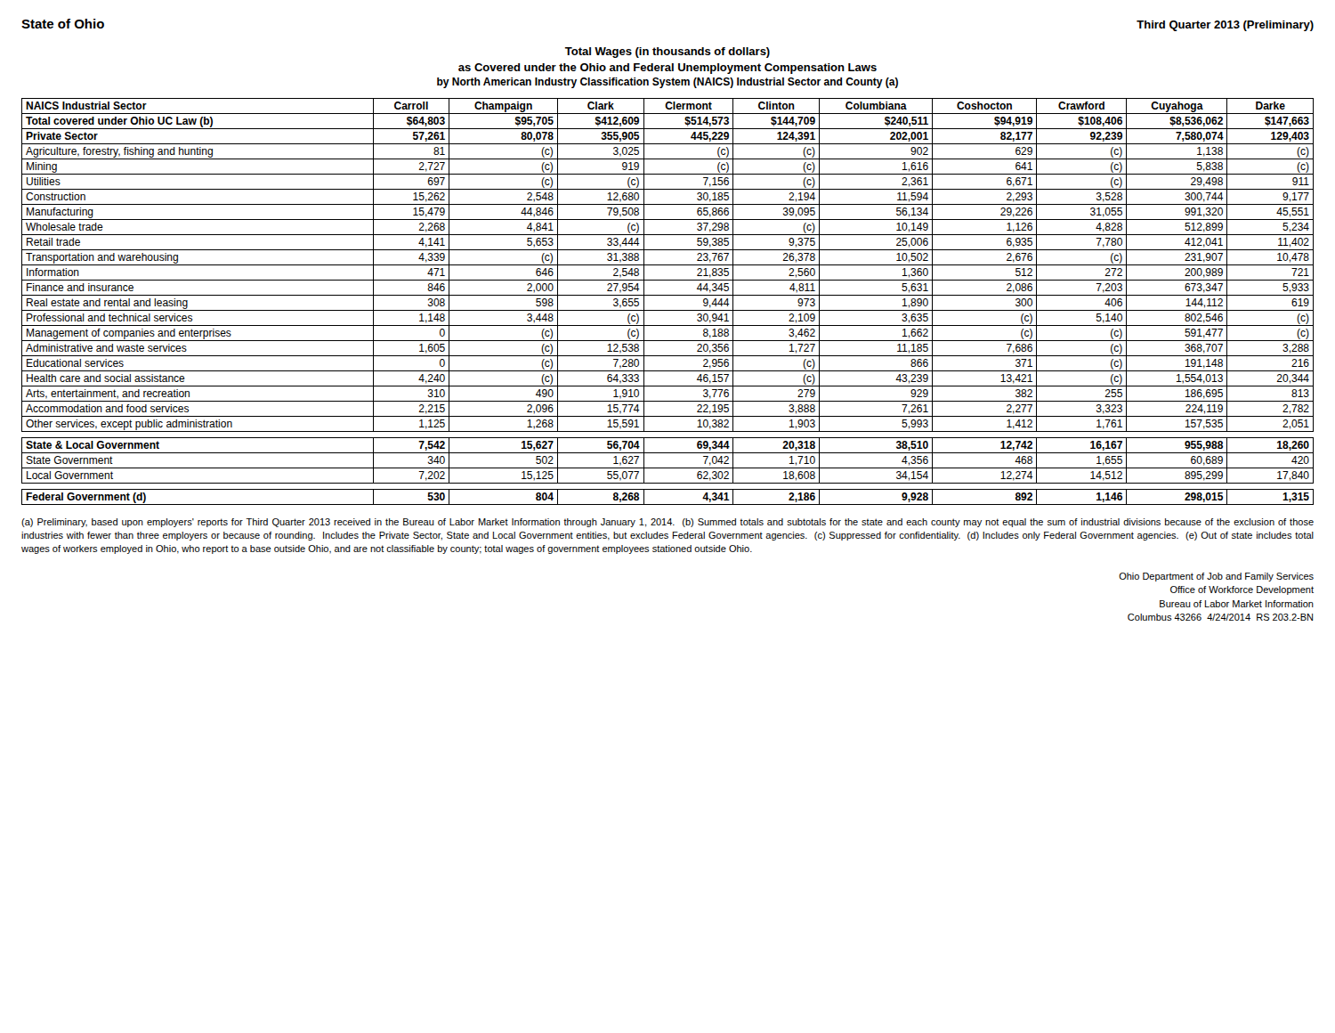State of Ohio
Third Quarter 2013 (Preliminary)
Total Wages (in thousands of dollars)
as Covered under the Ohio and Federal Unemployment Compensation Laws
by North American Industry Classification System (NAICS) Industrial Sector and County (a)
| NAICS Industrial Sector | Carroll | Champaign | Clark | Clermont | Clinton | Columbiana | Coshocton | Crawford | Cuyahoga | Darke |
| --- | --- | --- | --- | --- | --- | --- | --- | --- | --- | --- |
| Total covered under Ohio UC Law (b) | $64,803 | $95,705 | $412,609 | $514,573 | $144,709 | $240,511 | $94,919 | $108,406 | $8,536,062 | $147,663 |
| Private Sector | 57,261 | 80,078 | 355,905 | 445,229 | 124,391 | 202,001 | 82,177 | 92,239 | 7,580,074 | 129,403 |
| Agriculture, forestry, fishing and hunting | 81 | (c) | 3,025 | (c) | (c) | 902 | 629 | (c) | 1,138 | (c) |
| Mining | 2,727 | (c) | 919 | (c) | (c) | 1,616 | 641 | (c) | 5,838 | (c) |
| Utilities | 697 | (c) | (c) | 7,156 | (c) | 2,361 | 6,671 | (c) | 29,498 | 911 |
| Construction | 15,262 | 2,548 | 12,680 | 30,185 | 2,194 | 11,594 | 2,293 | 3,528 | 300,744 | 9,177 |
| Manufacturing | 15,479 | 44,846 | 79,508 | 65,866 | 39,095 | 56,134 | 29,226 | 31,055 | 991,320 | 45,551 |
| Wholesale trade | 2,268 | 4,841 | (c) | 37,298 | (c) | 10,149 | 1,126 | 4,828 | 512,899 | 5,234 |
| Retail trade | 4,141 | 5,653 | 33,444 | 59,385 | 9,375 | 25,006 | 6,935 | 7,780 | 412,041 | 11,402 |
| Transportation and warehousing | 4,339 | (c) | 31,388 | 23,767 | 26,378 | 10,502 | 2,676 | (c) | 231,907 | 10,478 |
| Information | 471 | 646 | 2,548 | 21,835 | 2,560 | 1,360 | 512 | 272 | 200,989 | 721 |
| Finance and insurance | 846 | 2,000 | 27,954 | 44,345 | 4,811 | 5,631 | 2,086 | 7,203 | 673,347 | 5,933 |
| Real estate and rental and leasing | 308 | 598 | 3,655 | 9,444 | 973 | 1,890 | 300 | 406 | 144,112 | 619 |
| Professional and technical services | 1,148 | 3,448 | (c) | 30,941 | 2,109 | 3,635 | (c) | 5,140 | 802,546 | (c) |
| Management of companies and enterprises | 0 | (c) | (c) | 8,188 | 3,462 | 1,662 | (c) | (c) | 591,477 | (c) |
| Administrative and waste services | 1,605 | (c) | 12,538 | 20,356 | 1,727 | 11,185 | 7,686 | (c) | 368,707 | 3,288 |
| Educational services | 0 | (c) | 7,280 | 2,956 | (c) | 866 | 371 | (c) | 191,148 | 216 |
| Health care and social assistance | 4,240 | (c) | 64,333 | 46,157 | (c) | 43,239 | 13,421 | (c) | 1,554,013 | 20,344 |
| Arts, entertainment, and recreation | 310 | 490 | 1,910 | 3,776 | 279 | 929 | 382 | 255 | 186,695 | 813 |
| Accommodation and food services | 2,215 | 2,096 | 15,774 | 22,195 | 3,888 | 7,261 | 2,277 | 3,323 | 224,119 | 2,782 |
| Other services, except public administration | 1,125 | 1,268 | 15,591 | 10,382 | 1,903 | 5,993 | 1,412 | 1,761 | 157,535 | 2,051 |
| State & Local Government | 7,542 | 15,627 | 56,704 | 69,344 | 20,318 | 38,510 | 12,742 | 16,167 | 955,988 | 18,260 |
| State Government | 340 | 502 | 1,627 | 7,042 | 1,710 | 4,356 | 468 | 1,655 | 60,689 | 420 |
| Local Government | 7,202 | 15,125 | 55,077 | 62,302 | 18,608 | 34,154 | 12,274 | 14,512 | 895,299 | 17,840 |
| Federal Government (d) | 530 | 804 | 8,268 | 4,341 | 2,186 | 9,928 | 892 | 1,146 | 298,015 | 1,315 |
(a) Preliminary, based upon employers' reports for Third Quarter 2013 received in the Bureau of Labor Market Information through January 1, 2014. (b) Summed totals and subtotals for the state and each county may not equal the sum of industrial divisions because of the exclusion of those industries with fewer than three employers or because of rounding. Includes the Private Sector, State and Local Government entities, but excludes Federal Government agencies. (c) Suppressed for confidentiality. (d) Includes only Federal Government agencies. (e) Out of state includes total wages of workers employed in Ohio, who report to a base outside Ohio, and are not classifiable by county; total wages of government employees stationed outside Ohio.
Ohio Department of Job and Family Services
Office of Workforce Development
Bureau of Labor Market Information
Columbus 43266 4/24/2014 RS 203.2-BN